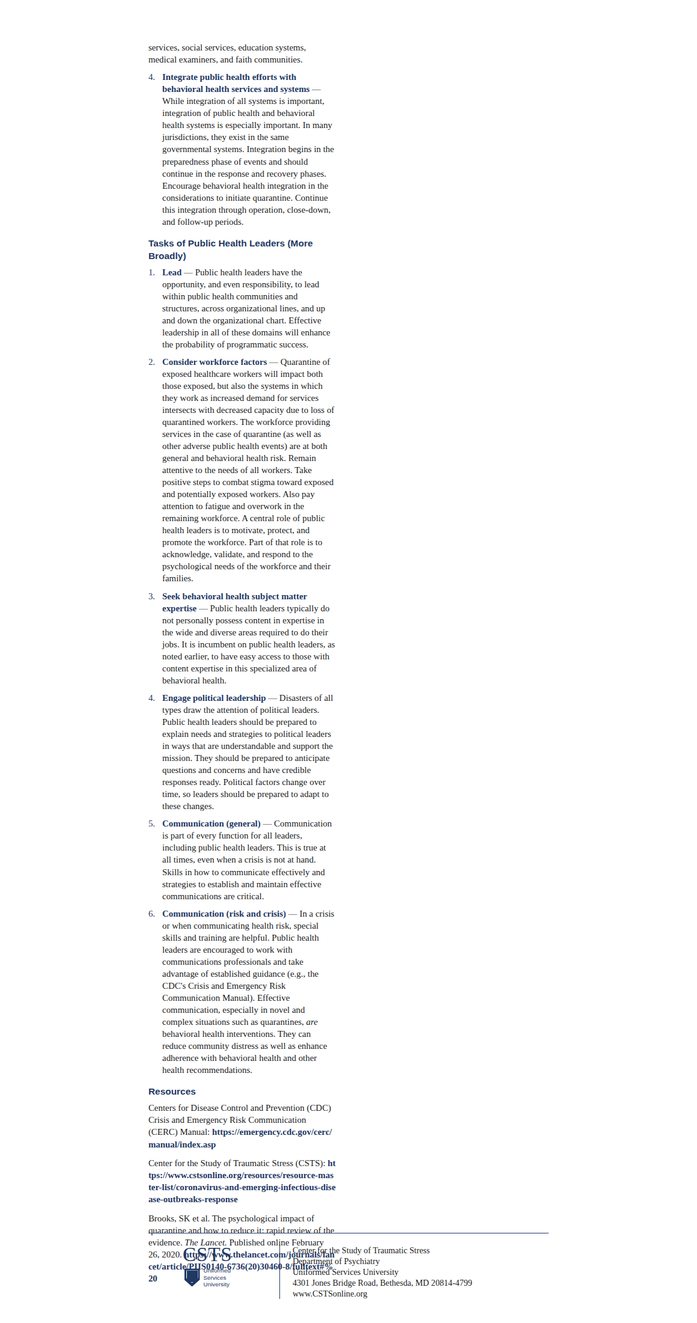services, social services, education systems, medical examiners, and faith communities.
4. Integrate public health efforts with behavioral health services and systems — While integration of all systems is important, integration of public health and behavioral health systems is especially important. In many jurisdictions, they exist in the same governmental systems. Integration begins in the preparedness phase of events and should continue in the response and recovery phases. Encourage behavioral health integration in the considerations to initiate quarantine. Continue this integration through operation, close-down, and follow-up periods.
Tasks of Public Health Leaders (More Broadly)
1. Lead — Public health leaders have the opportunity, and even responsibility, to lead within public health communities and structures, across organizational lines, and up and down the organizational chart. Effective leadership in all of these domains will enhance the probability of programmatic success.
2. Consider workforce factors — Quarantine of exposed healthcare workers will impact both those exposed, but also the systems in which they work as increased demand for services intersects with decreased capacity due to loss of quarantined workers. The workforce providing services in the case of quarantine (as well as other adverse public health events) are at both general and behavioral health risk. Remain attentive to the needs of all workers. Take positive steps to combat stigma toward exposed and potentially exposed workers. Also pay attention to fatigue and overwork in the remaining workforce. A central role of public health leaders is to motivate, protect, and promote the workforce. Part of that role is to acknowledge, validate, and respond to the psychological needs of the workforce and their families.
3. Seek behavioral health subject matter expertise — Public health leaders typically do not personally possess content in expertise in the wide and diverse areas required to do their jobs. It is incumbent on public health leaders, as noted earlier, to have easy access to those with content expertise in this specialized area of behavioral health.
4. Engage political leadership — Disasters of all types draw the attention of political leaders. Public health leaders should be prepared to explain needs and strategies to political leaders in ways that are understandable and support the mission. They should be prepared to anticipate questions and concerns and have credible responses ready. Political factors change over time, so leaders should be prepared to adapt to these changes.
5. Communication (general) — Communication is part of every function for all leaders, including public health leaders. This is true at all times, even when a crisis is not at hand. Skills in how to communicate effectively and strategies to establish and maintain effective communications are critical.
6. Communication (risk and crisis) — In a crisis or when communicating health risk, special skills and training are helpful. Public health leaders are encouraged to work with communications professionals and take advantage of established guidance (e.g., the CDC's Crisis and Emergency Risk Communication Manual). Effective communication, especially in novel and complex situations such as quarantines, are behavioral health interventions. They can reduce community distress as well as enhance adherence with behavioral health and other health recommendations.
Resources
Centers for Disease Control and Prevention (CDC) Crisis and Emergency Risk Communication (CERC) Manual: https://emergency.cdc.gov/cerc/manual/index.asp
Center for the Study of Traumatic Stress (CSTS): https://www.cstsonline.org/resources/resource-master-list/coronavirus-and-emerging-infectious-disease-outbreaks-response
Brooks, SK et al. The psychological impact of quarantine and how to reduce it: rapid review of the evidence. The Lancet. Published online February 26, 2020. https://www.thelancet.com/journals/lancet/article/PIIS0140-6736(20)30460-8/fulltext#%20
CSTS
Uniformed
Services
University
Center for the Study of Traumatic Stress
Department of Psychiatry
Uniformed Services University
4301 Jones Bridge Road, Bethesda, MD 20814-4799
www.CSTSonline.org